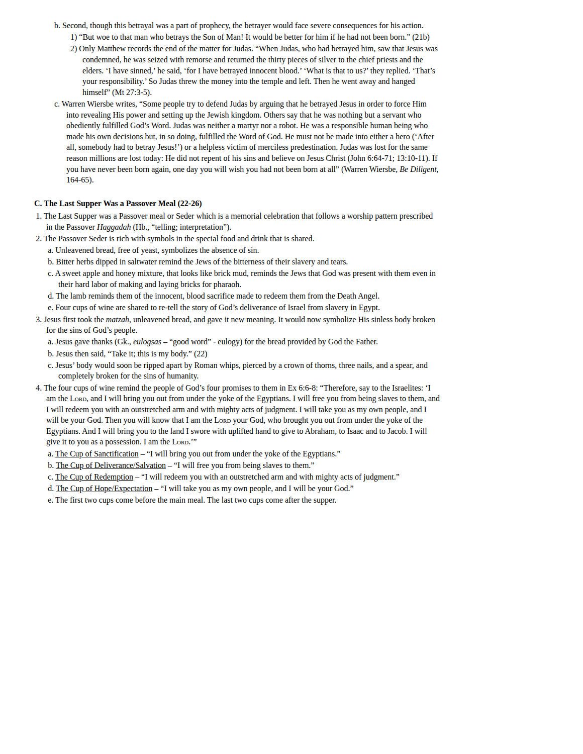b. Second, though this betrayal was a part of prophecy, the betrayer would face severe consequences for his action.
1) “But woe to that man who betrays the Son of Man! It would be better for him if he had not been born.” (21b)
2) Only Matthew records the end of the matter for Judas. “When Judas, who had betrayed him, saw that Jesus was condemned, he was seized with remorse and returned the thirty pieces of silver to the chief priests and the elders. ‘I have sinned,’ he said, ‘for I have betrayed innocent blood.’ ‘What is that to us?’ they replied. ‘That’s your responsibility.’ So Judas threw the money into the temple and left. Then he went away and hanged himself” (Mt 27:3-5).
c. Warren Wiersbe writes, “Some people try to defend Judas by arguing that he betrayed Jesus in order to force Him into revealing His power and setting up the Jewish kingdom. Others say that he was nothing but a servant who obediently fulfilled God’s Word. Judas was neither a martyr nor a robot. He was a responsible human being who made his own decisions but, in so doing, fulfilled the Word of God. He must not be made into either a hero (‘After all, somebody had to betray Jesus!’) or a helpless victim of merciless predestination. Judas was lost for the same reason millions are lost today: He did not repent of his sins and believe on Jesus Christ (John 6:64-71; 13:10-11). If you have never been born again, one day you will wish you had not been born at all” (Warren Wiersbe, Be Diligent, 164-65).
C. The Last Supper Was a Passover Meal (22-26)
1. The Last Supper was a Passover meal or Seder which is a memorial celebration that follows a worship pattern prescribed in the Passover Haggadah (Hb., “telling; interpretation”).
2. The Passover Seder is rich with symbols in the special food and drink that is shared.
a. Unleavened bread, free of yeast, symbolizes the absence of sin.
b. Bitter herbs dipped in saltwater remind the Jews of the bitterness of their slavery and tears.
c. A sweet apple and honey mixture, that looks like brick mud, reminds the Jews that God was present with them even in their hard labor of making and laying bricks for pharaoh.
d. The lamb reminds them of the innocent, blood sacrifice made to redeem them from the Death Angel.
e. Four cups of wine are shared to re-tell the story of God’s deliverance of Israel from slavery in Egypt.
3. Jesus first took the matzah, unleavened bread, and gave it new meaning. It would now symbolize His sinless body broken for the sins of God’s people.
a. Jesus gave thanks (Gk., eulogsas – “good word” - eulogy) for the bread provided by God the Father.
b. Jesus then said, “Take it; this is my body.” (22)
c. Jesus’ body would soon be ripped apart by Roman whips, pierced by a crown of thorns, three nails, and a spear, and completely broken for the sins of humanity.
4. The four cups of wine remind the people of God’s four promises to them in Ex 6:6-8: “Therefore, say to the Israelites: ‘I am the Lord, and I will bring you out from under the yoke of the Egyptians. I will free you from being slaves to them, and I will redeem you with an outstretched arm and with mighty acts of judgment. I will take you as my own people, and I will be your God. Then you will know that I am the Lord your God, who brought you out from under the yoke of the Egyptians. And I will bring you to the land I swore with uplifted hand to give to Abraham, to Isaac and to Jacob. I will give it to you as a possession. I am the Lord.’”
a. The Cup of Sanctification – “I will bring you out from under the yoke of the Egyptians.”
b. The Cup of Deliverance/Salvation – “I will free you from being slaves to them.”
c. The Cup of Redemption – “I will redeem you with an outstretched arm and with mighty acts of judgment.”
d. The Cup of Hope/Expectation – “I will take you as my own people, and I will be your God.”
e. The first two cups come before the main meal. The last two cups come after the supper.